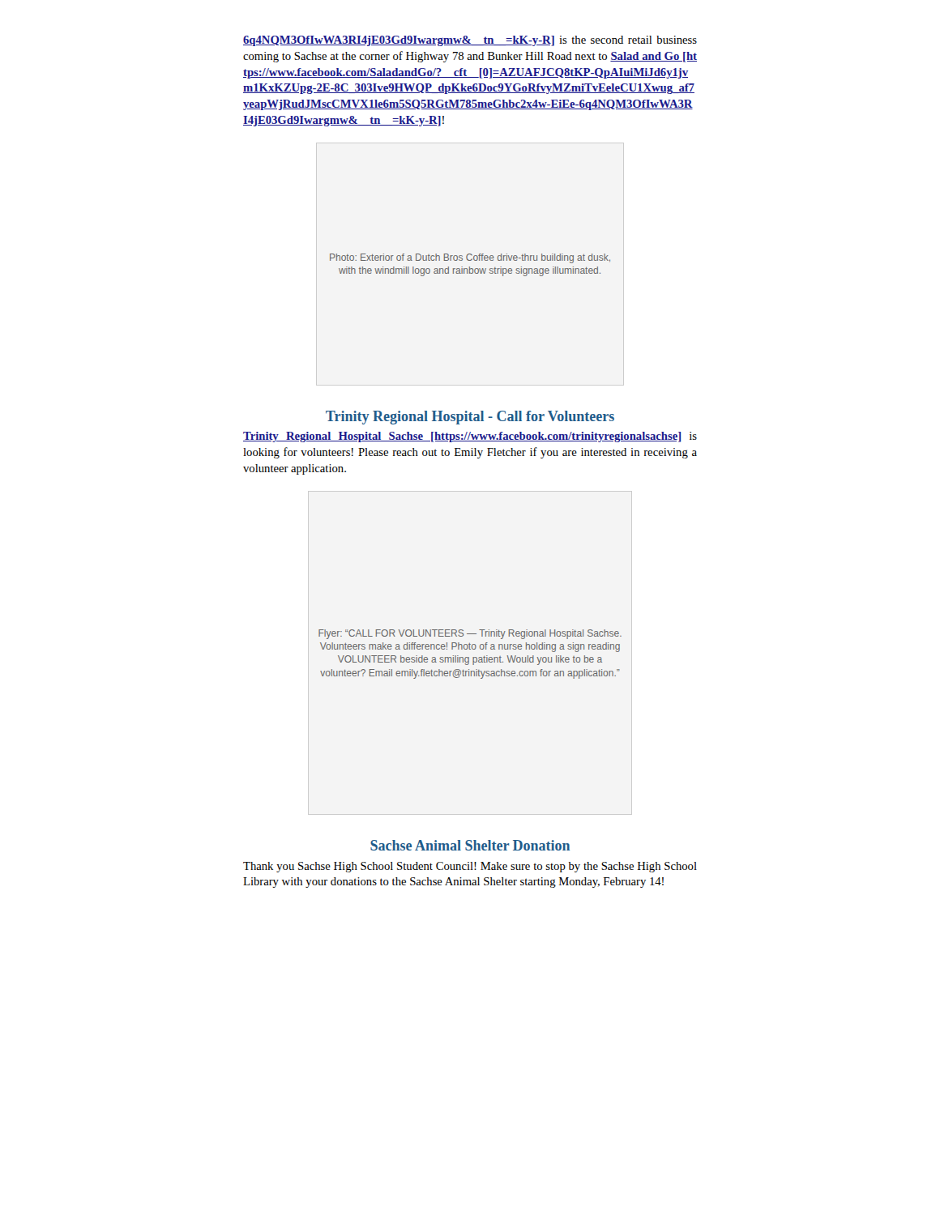6q4NQM3OfIwWA3RI4jE03Gd9Iwargmw&__tn__=kK-y-R] is the second retail business coming to Sachse at the corner of Highway 78 and Bunker Hill Road next to Salad and Go [https://www.facebook.com/SaladandGo/?__cft__[0]=AZUAFJCQ8tKP-QpAIuiMiJd6y1jvm1KxKZUpg-2E-8C_303Ive9HWQP_dpKke6Doc9YGoRfvyMZmiTvEeleCU1Xwug_af7yeapWjRudJMscCMVX1le6m5SQ5RGtM785meGhbc2x4w-EiEe-6q4NQM3OfIwWA3RI4jE03Gd9Iwargmw&__tn__=kK-y-R]!
Photo: Exterior of a Dutch Bros Coffee drive-thru building at dusk, with the windmill logo and rainbow stripe signage illuminated.
Trinity Regional Hospital - Call for Volunteers
Trinity Regional Hospital Sachse [https://www.facebook.com/trinityregionalsachse] is looking for volunteers! Please reach out to Emily Fletcher if you are interested in receiving a volunteer application.
Flyer: “CALL FOR VOLUNTEERS — Trinity Regional Hospital Sachse. Volunteers make a difference! Photo of a nurse holding a sign reading VOLUNTEER beside a smiling patient. Would you like to be a volunteer? Email emily.fletcher@trinitysachse.com for an application.”
Sachse Animal Shelter Donation
Thank you Sachse High School Student Council! Make sure to stop by the Sachse High School Library with your donations to the Sachse Animal Shelter starting Monday, February 14!